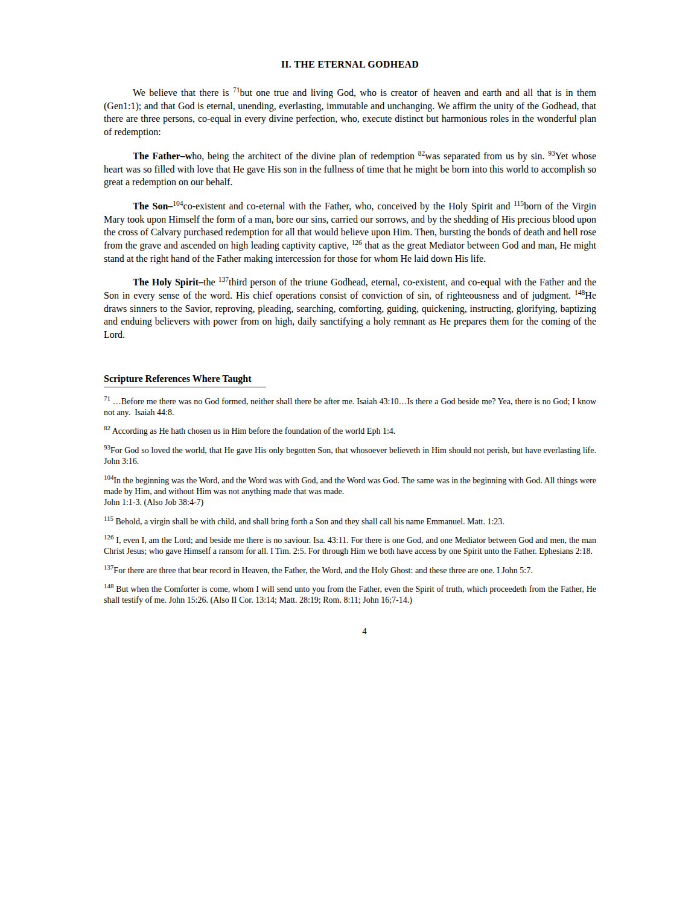II. THE ETERNAL GODHEAD
We believe that there is 71but one true and living God, who is creator of heaven and earth and all that is in them (Gen1:1); and that God is eternal, unending, everlasting, immutable and unchanging. We affirm the unity of the Godhead, that there are three persons, co-equal in every divine perfection, who, execute distinct but harmonious roles in the wonderful plan of redemption:
The Father–who, being the architect of the divine plan of redemption 82was separated from us by sin. 93Yet whose heart was so filled with love that He gave His son in the fullness of time that he might be born into this world to accomplish so great a redemption on our behalf.
The Son–104co-existent and co-eternal with the Father, who, conceived by the Holy Spirit and 115born of the Virgin Mary took upon Himself the form of a man, bore our sins, carried our sorrows, and by the shedding of His precious blood upon the cross of Calvary purchased redemption for all that would believe upon Him. Then, bursting the bonds of death and hell rose from the grave and ascended on high leading captivity captive, 126 that as the great Mediator between God and man, He might stand at the right hand of the Father making intercession for those for whom He laid down His life.
The Holy Spirit–the 137third person of the triune Godhead, eternal, co-existent, and co-equal with the Father and the Son in every sense of the word. His chief operations consist of conviction of sin, of righteousness and of judgment. 148He draws sinners to the Savior, reproving, pleading, searching, comforting, guiding, quickening, instructing, glorifying, baptizing and enduing believers with power from on high, daily sanctifying a holy remnant as He prepares them for the coming of the Lord.
Scripture References Where Taught
71 …Before me there was no God formed, neither shall there be after me. Isaiah 43:10…Is there a God beside me? Yea, there is no God; I know not any. Isaiah 44:8.
82 According as He hath chosen us in Him before the foundation of the world Eph 1:4.
93For God so loved the world, that He gave His only begotten Son, that whosoever believeth in Him should not perish, but have everlasting life. John 3:16.
104In the beginning was the Word, and the Word was with God, and the Word was God. The same was in the beginning with God. All things were made by Him, and without Him was not anything made that was made.
John 1:1-3. (Also Job 38:4-7)
115 Behold, a virgin shall be with child, and shall bring forth a Son and they shall call his name Emmanuel. Matt. 1:23.
126 I, even I, am the Lord; and beside me there is no saviour. Isa. 43:11. For there is one God, and one Mediator between God and men, the man Christ Jesus; who gave Himself a ransom for all. I Tim. 2:5. For through Him we both have access by one Spirit unto the Father. Ephesians 2:18.
137For there are three that bear record in Heaven, the Father, the Word, and the Holy Ghost: and these three are one. I John 5:7.
148 But when the Comforter is come, whom I will send unto you from the Father, even the Spirit of truth, which proceedeth from the Father, He shall testify of me. John 15:26. (Also II Cor. 13:14; Matt. 28:19; Rom. 8:11; John 16;7-14.)
4